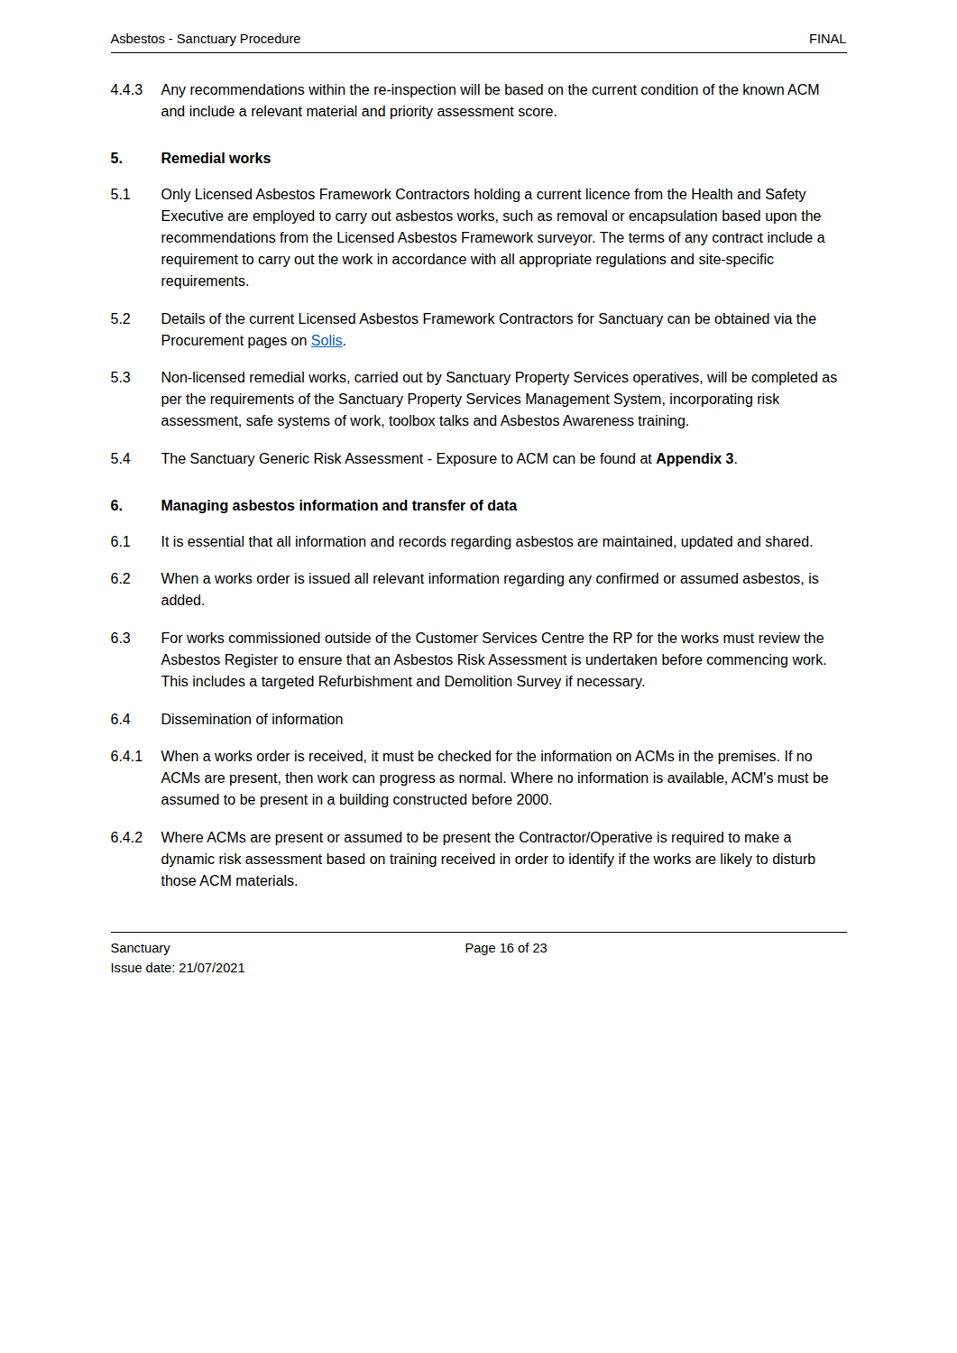Asbestos - Sanctuary Procedure FINAL
4.4.3 Any recommendations within the re-inspection will be based on the current condition of the known ACM and include a relevant material and priority assessment score.
5. Remedial works
5.1 Only Licensed Asbestos Framework Contractors holding a current licence from the Health and Safety Executive are employed to carry out asbestos works, such as removal or encapsulation based upon the recommendations from the Licensed Asbestos Framework surveyor. The terms of any contract include a requirement to carry out the work in accordance with all appropriate regulations and site-specific requirements.
5.2 Details of the current Licensed Asbestos Framework Contractors for Sanctuary can be obtained via the Procurement pages on Solis.
5.3 Non-licensed remedial works, carried out by Sanctuary Property Services operatives, will be completed as per the requirements of the Sanctuary Property Services Management System, incorporating risk assessment, safe systems of work, toolbox talks and Asbestos Awareness training.
5.4 The Sanctuary Generic Risk Assessment - Exposure to ACM can be found at Appendix 3.
6. Managing asbestos information and transfer of data
6.1 It is essential that all information and records regarding asbestos are maintained, updated and shared.
6.2 When a works order is issued all relevant information regarding any confirmed or assumed asbestos, is added.
6.3 For works commissioned outside of the Customer Services Centre the RP for the works must review the Asbestos Register to ensure that an Asbestos Risk Assessment is undertaken before commencing work. This includes a targeted Refurbishment and Demolition Survey if necessary.
6.4 Dissemination of information
6.4.1 When a works order is received, it must be checked for the information on ACMs in the premises. If no ACMs are present, then work can progress as normal. Where no information is available, ACM's must be assumed to be present in a building constructed before 2000.
6.4.2 Where ACMs are present or assumed to be present the Contractor/Operative is required to make a dynamic risk assessment based on training received in order to identify if the works are likely to disturb those ACM materials.
Sanctuary
Issue date: 21/07/2021
Page 16 of 23